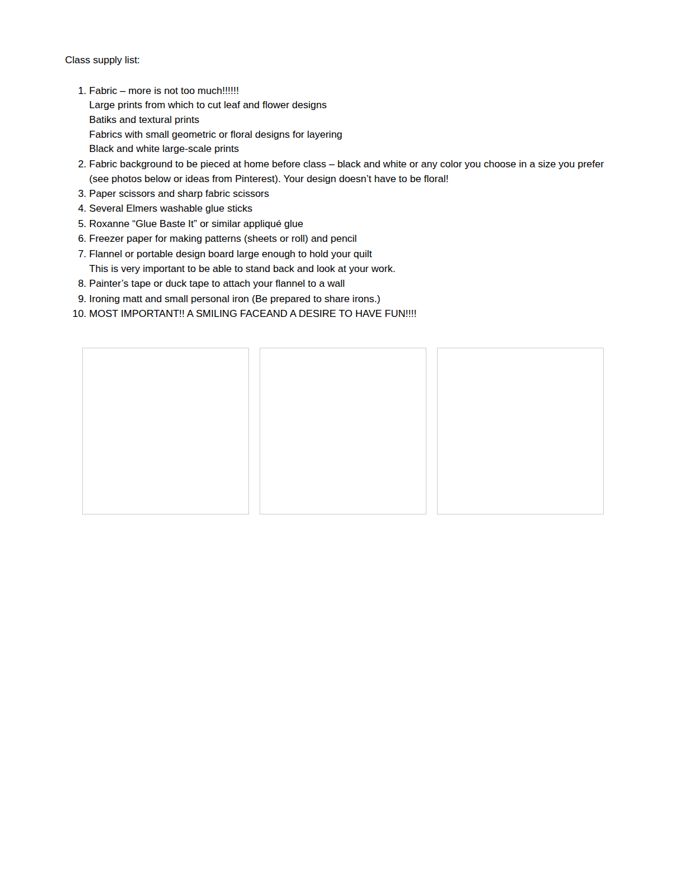Class supply list:
Fabric – more is not too much!!!!!! Large prints from which to cut leaf and flower designs Batiks and textural prints Fabrics with small geometric or floral designs for layering Black and white large-scale prints
Fabric background to be pieced at home before class – black and white or any color you choose in a size you prefer (see photos below or ideas from Pinterest). Your design doesn’t have to be floral!
Paper scissors and sharp fabric scissors
Several Elmers washable glue sticks
Roxanne “Glue Baste It” or similar appliqué glue
Freezer paper for making patterns (sheets or roll) and pencil
Flannel or portable design board large enough to hold your quilt This is very important to be able to stand back and look at your work.
Painter’s tape or duck tape to attach your flannel to a wall
Ironing matt and small personal iron (Be prepared to share irons.)
MOST IMPORTANT!! A SMILING FACEAND A DESIRE TO HAVE FUN!!!!
Quilt example 1
Quilt example 2
Quilt example 3